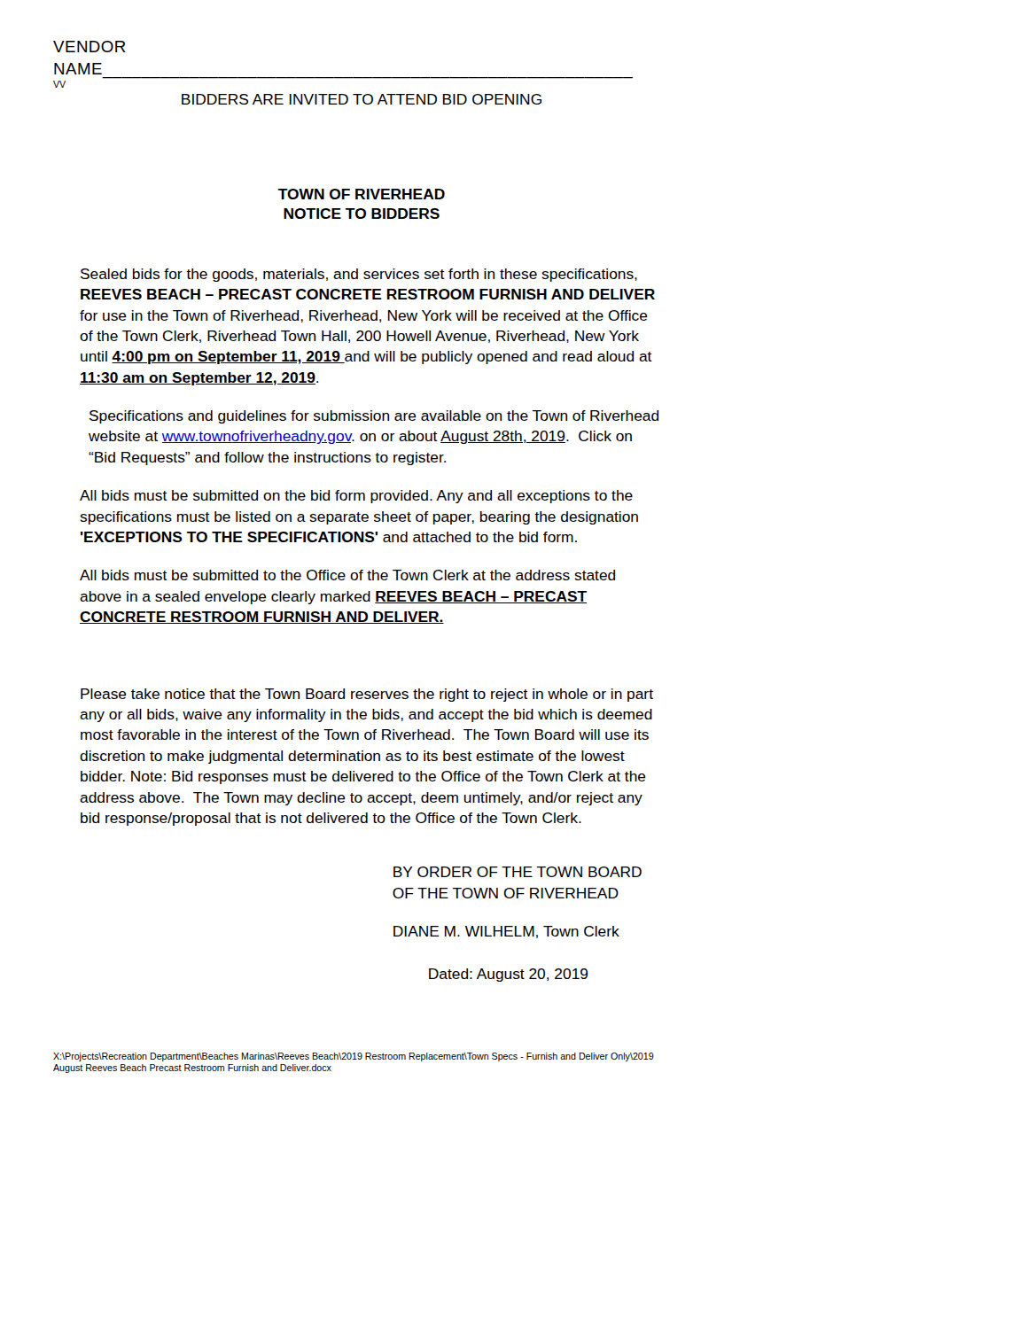VENDOR NAME_______________________________________________________
VV
BIDDERS ARE INVITED TO ATTEND BID OPENING
TOWN OF RIVERHEAD
NOTICE TO BIDDERS
Sealed bids for the goods, materials, and services set forth in these specifications, REEVES BEACH – PRECAST CONCRETE RESTROOM FURNISH AND DELIVER for use in the Town of Riverhead, Riverhead, New York will be received at the Office of the Town Clerk, Riverhead Town Hall, 200 Howell Avenue, Riverhead, New York until 4:00 pm on September 11, 2019 and will be publicly opened and read aloud at 11:30 am on September 12, 2019.
Specifications and guidelines for submission are available on the Town of Riverhead website at www.townofriverheadny.gov. on or about August 28th, 2019. Click on “Bid Requests” and follow the instructions to register.
All bids must be submitted on the bid form provided. Any and all exceptions to the specifications must be listed on a separate sheet of paper, bearing the designation 'EXCEPTIONS TO THE SPECIFICATIONS' and attached to the bid form.
All bids must be submitted to the Office of the Town Clerk at the address stated above in a sealed envelope clearly marked REEVES BEACH – PRECAST CONCRETE RESTROOM FURNISH AND DELIVER.
Please take notice that the Town Board reserves the right to reject in whole or in part any or all bids, waive any informality in the bids, and accept the bid which is deemed most favorable in the interest of the Town of Riverhead. The Town Board will use its discretion to make judgmental determination as to its best estimate of the lowest bidder. Note: Bid responses must be delivered to the Office of the Town Clerk at the address above. The Town may decline to accept, deem untimely, and/or reject any bid response/proposal that is not delivered to the Office of the Town Clerk.
BY ORDER OF THE TOWN BOARD
OF THE TOWN OF RIVERHEAD
DIANE M. WILHELM, Town Clerk
Dated: August 20, 2019
X:\Projects\Recreation Department\Beaches Marinas\Reeves Beach\2019 Restroom Replacement\Town Specs - Furnish and Deliver Only\2019 August Reeves Beach Precast Restroom Furnish and Deliver.docx